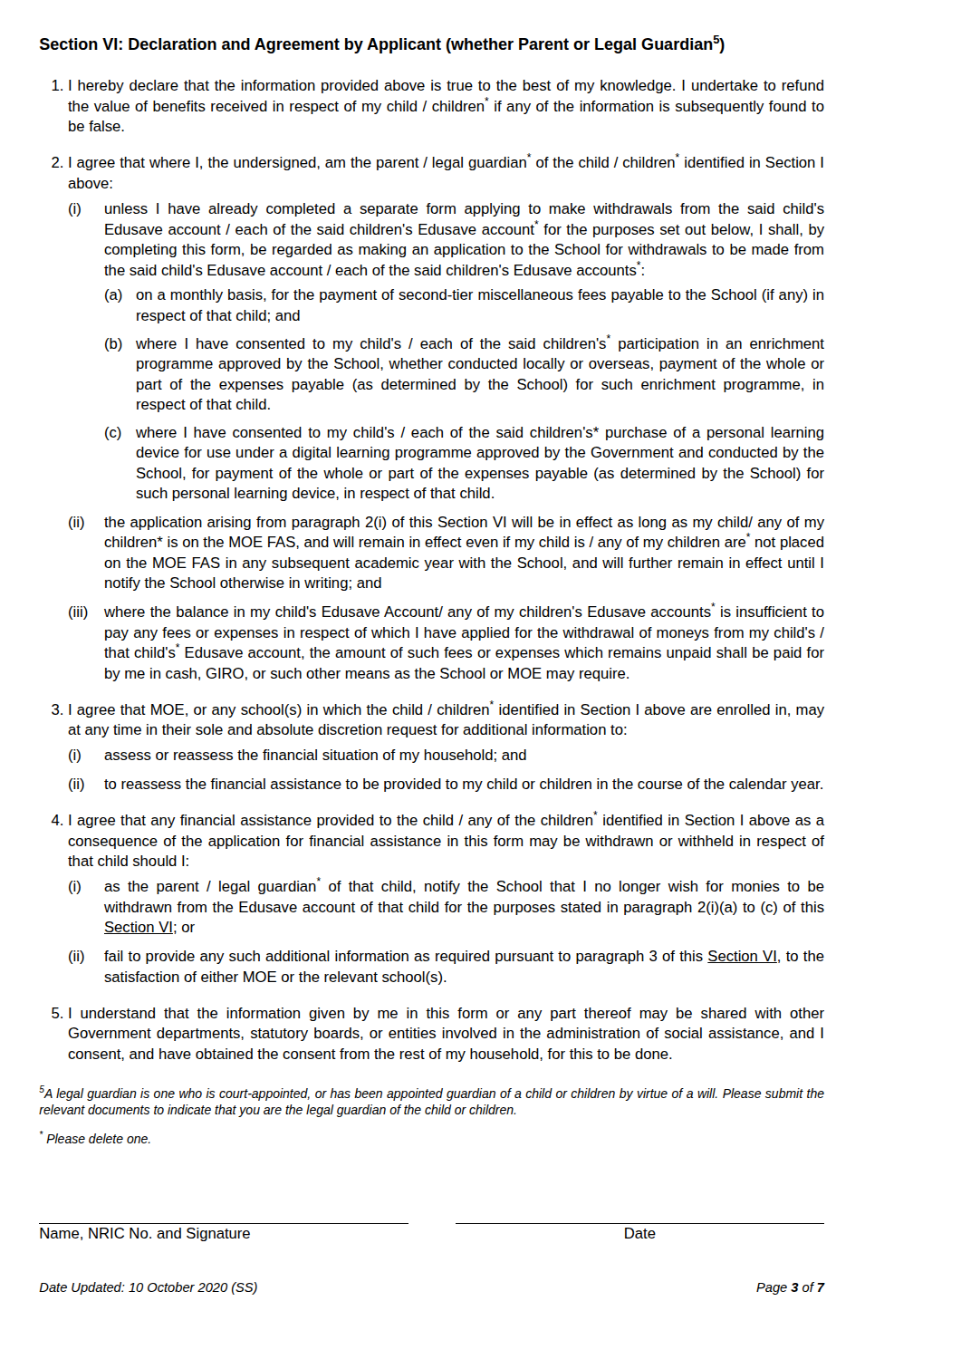Section VI: Declaration and Agreement by Applicant (whether Parent or Legal Guardian5)
I hereby declare that the information provided above is true to the best of my knowledge. I undertake to refund the value of benefits received in respect of my child / children* if any of the information is subsequently found to be false.
I agree that where I, the undersigned, am the parent / legal guardian* of the child / children* identified in Section I above:
(i) unless I have already completed a separate form applying to make withdrawals from the said child's Edusave account / each of the said children's Edusave account* for the purposes set out below, I shall, by completing this form, be regarded as making an application to the School for withdrawals to be made from the said child's Edusave account / each of the said children's Edusave accounts*:
(a) on a monthly basis, for the payment of second-tier miscellaneous fees payable to the School (if any) in respect of that child; and
(b) where I have consented to my child's / each of the said children's* participation in an enrichment programme approved by the School, whether conducted locally or overseas, payment of the whole or part of the expenses payable (as determined by the School) for such enrichment programme, in respect of that child.
(c) where I have consented to my child's / each of the said children's* purchase of a personal learning device for use under a digital learning programme approved by the Government and conducted by the School, for payment of the whole or part of the expenses payable (as determined by the School) for such personal learning device, in respect of that child.
(ii) the application arising from paragraph 2(i) of this Section VI will be in effect as long as my child/ any of my children* is on the MOE FAS, and will remain in effect even if my child is / any of my children are* not placed on the MOE FAS in any subsequent academic year with the School, and will further remain in effect until I notify the School otherwise in writing; and
(iii) where the balance in my child's Edusave Account/ any of my children's Edusave accounts* is insufficient to pay any fees or expenses in respect of which I have applied for the withdrawal of moneys from my child's / that child's* Edusave account, the amount of such fees or expenses which remains unpaid shall be paid for by me in cash, GIRO, or such other means as the School or MOE may require.
I agree that MOE, or any school(s) in which the child / children* identified in Section I above are enrolled in, may at any time in their sole and absolute discretion request for additional information to:
(i) assess or reassess the financial situation of my household; and
(ii) to reassess the financial assistance to be provided to my child or children in the course of the calendar year.
I agree that any financial assistance provided to the child / any of the children* identified in Section I above as a consequence of the application for financial assistance in this form may be withdrawn or withheld in respect of that child should I:
(i) as the parent / legal guardian* of that child, notify the School that I no longer wish for monies to be withdrawn from the Edusave account of that child for the purposes stated in paragraph 2(i)(a) to (c) of this Section VI; or
(ii) fail to provide any such additional information as required pursuant to paragraph 3 of this Section VI, to the satisfaction of either MOE or the relevant school(s).
I understand that the information given by me in this form or any part thereof may be shared with other Government departments, statutory boards, or entities involved in the administration of social assistance, and I consent, and have obtained the consent from the rest of my household, for this to be done.
5A legal guardian is one who is court-appointed, or has been appointed guardian of a child or children by virtue of a will. Please submit the relevant documents to indicate that you are the legal guardian of the child or children.
* Please delete one.
| Name, NRIC No. and Signature | | Date |
Date Updated: 10 October 2020 (SS) Page 3 of 7